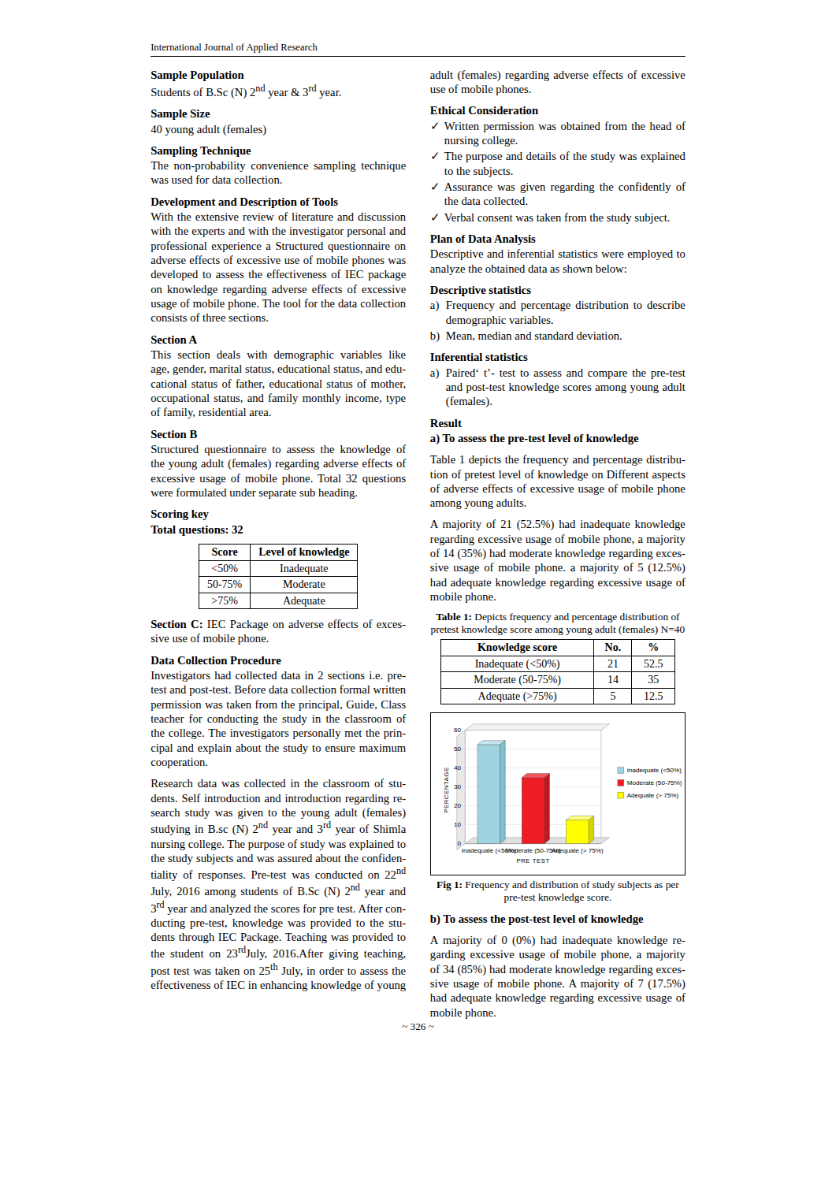International Journal of Applied Research
Sample Population
Students of B.Sc (N) 2nd year & 3rd year.
Sample Size
40 young adult (females)
Sampling Technique
The non-probability convenience sampling technique was used for data collection.
Development and Description of Tools
With the extensive review of literature and discussion with the experts and with the investigator personal and professional experience a Structured questionnaire on adverse effects of excessive use of mobile phones was developed to assess the effectiveness of IEC package on knowledge regarding adverse effects of excessive usage of mobile phone. The tool for the data collection consists of three sections.
Section A
This section deals with demographic variables like age, gender, marital status, educational status, and educational status of father, educational status of mother, occupational status, and family monthly income, type of family, residential area.
Section B
Structured questionnaire to assess the knowledge of the young adult (females) regarding adverse effects of excessive usage of mobile phone. Total 32 questions were formulated under separate sub heading.
Scoring key
Total questions: 32
| Score | Level of knowledge |
| --- | --- |
| <50% | Inadequate |
| 50-75% | Moderate |
| >75% | Adequate |
Section C: IEC Package on adverse effects of excessive use of mobile phone.
Data Collection Procedure
Investigators had collected data in 2 sections i.e. pre-test and post-test. Before data collection formal written permission was taken from the principal, Guide, Class teacher for conducting the study in the classroom of the college. The investigators personally met the principal and explain about the study to ensure maximum cooperation.
Research data was collected in the classroom of students. Self introduction and introduction regarding research study was given to the young adult (females) studying in B.sc (N) 2nd year and 3rd year of Shimla nursing college. The purpose of study was explained to the study subjects and was assured about the confidentiality of responses. Pre-test was conducted on 22nd July, 2016 among students of B.Sc (N) 2nd year and 3rd year and analyzed the scores for pre test. After conducting pre-test, knowledge was provided to the students through IEC Package. Teaching was provided to the student on 23rdJuly, 2016.After giving teaching, post test was taken on 25th July, in order to assess the effectiveness of IEC in enhancing knowledge of young adult (females) regarding adverse effects of excessive use of mobile phones.
Ethical Consideration
Written permission was obtained from the head of nursing college.
The purpose and details of the study was explained to the subjects.
Assurance was given regarding the confidently of the data collected.
Verbal consent was taken from the study subject.
Plan of Data Analysis
Descriptive and inferential statistics were employed to analyze the obtained data as shown below:
Descriptive statistics
Frequency and percentage distribution to describe demographic variables.
Mean, median and standard deviation.
Inferential statistics
Paired‘ t’- test to assess and compare the pre-test and post-test knowledge scores among young adult (females).
Result
a) To assess the pre-test level of knowledge
Table 1 depicts the frequency and percentage distribution of pretest level of knowledge on Different aspects of adverse effects of excessive usage of mobile phone among young adults.
A majority of 21 (52.5%) had inadequate knowledge regarding excessive usage of mobile phone, a majority of 14 (35%) had moderate knowledge regarding excessive usage of mobile phone. a majority of 5 (12.5%) had adequate knowledge regarding excessive usage of mobile phone.
Table 1: Depicts frequency and percentage distribution of pretest knowledge score among young adult (females) N=40
| Knowledge score | No. | % |
| --- | --- | --- |
| Inadequate (<50%) | 21 | 52.5 |
| Moderate (50-75%) | 14 | 35 |
| Adequate (>75%) | 5 | 12.5 |
0 10 20 30 40 50 60 PERCENTAGE Inadequate (<50%) Moderate (50-75%) Adequate (> 75%) PRE TEST Inadequate (<50%) Moderate (50-75%) Adequate (> 75%)
Fig 1: Frequency and distribution of study subjects as per pre-test knowledge score.
b) To assess the post-test level of knowledge
A majority of 0 (0%) had inadequate knowledge regarding excessive usage of mobile phone, a majority of 34 (85%) had moderate knowledge regarding excessive usage of mobile phone. A majority of 7 (17.5%) had adequate knowledge regarding excessive usage of mobile phone.
~ 326 ~